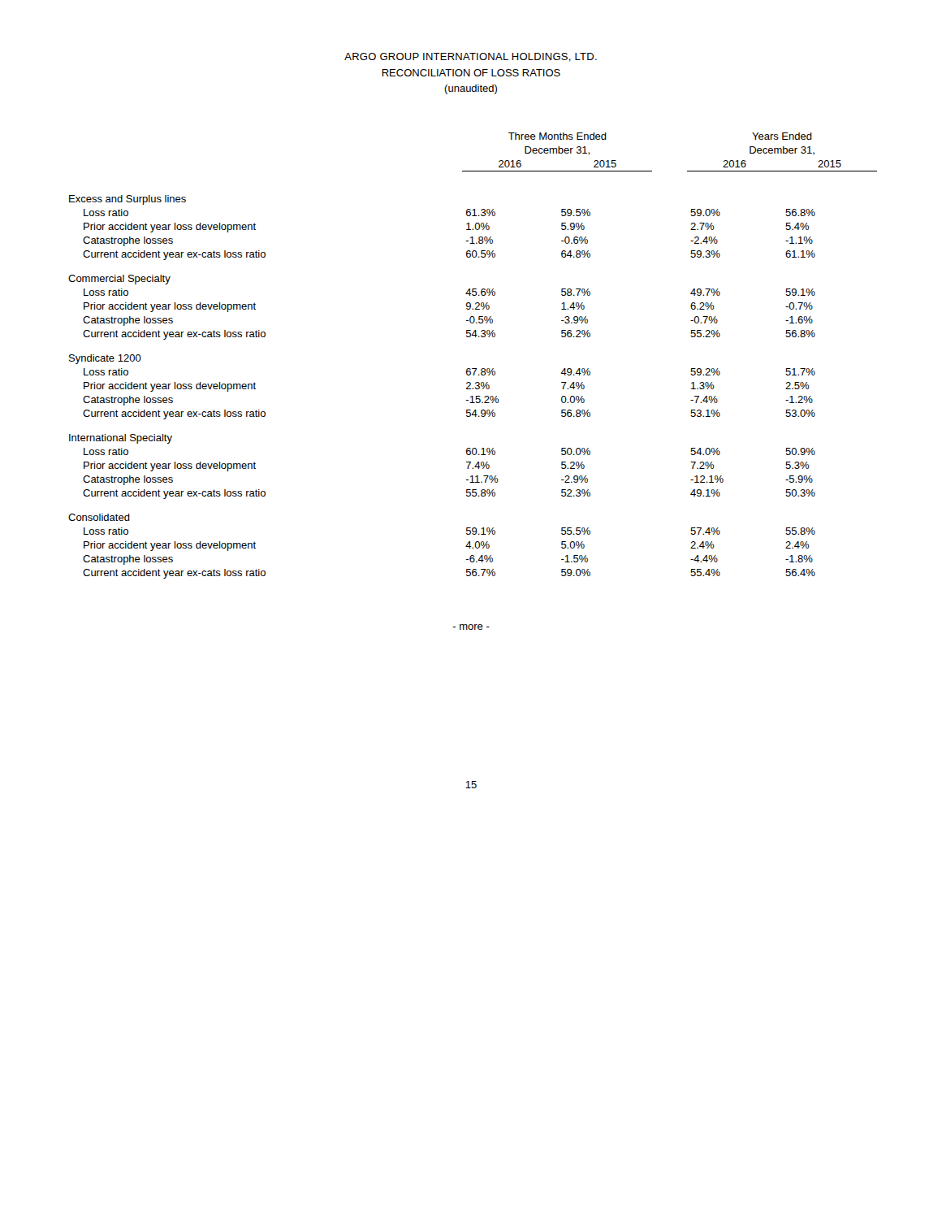ARGO GROUP INTERNATIONAL HOLDINGS, LTD.
RECONCILIATION OF LOSS RATIOS
(unaudited)
| | Three Months Ended | | Years Ended |
| | December 31, | | December 31, |
| | 2016 | 2015 | | 2016 | 2015 |
| Excess and Surplus lines | | | | | |
| Loss ratio | 61.3% | 59.5% | | 59.0% | 56.8% |
| Prior accident year loss development | 1.0% | 5.9% | | 2.7% | 5.4% |
| Catastrophe losses | -1.8% | -0.6% | | -2.4% | -1.1% |
| Current accident year ex-cats loss ratio | 60.5% | 64.8% | | 59.3% | 61.1% |
| Commercial Specialty | | | | | |
| Loss ratio | 45.6% | 58.7% | | 49.7% | 59.1% |
| Prior accident year loss development | 9.2% | 1.4% | | 6.2% | -0.7% |
| Catastrophe losses | -0.5% | -3.9% | | -0.7% | -1.6% |
| Current accident year ex-cats loss ratio | 54.3% | 56.2% | | 55.2% | 56.8% |
| Syndicate 1200 | | | | | |
| Loss ratio | 67.8% | 49.4% | | 59.2% | 51.7% |
| Prior accident year loss development | 2.3% | 7.4% | | 1.3% | 2.5% |
| Catastrophe losses | -15.2% | 0.0% | | -7.4% | -1.2% |
| Current accident year ex-cats loss ratio | 54.9% | 56.8% | | 53.1% | 53.0% |
| International Specialty | | | | | |
| Loss ratio | 60.1% | 50.0% | | 54.0% | 50.9% |
| Prior accident year loss development | 7.4% | 5.2% | | 7.2% | 5.3% |
| Catastrophe losses | -11.7% | -2.9% | | -12.1% | -5.9% |
| Current accident year ex-cats loss ratio | 55.8% | 52.3% | | 49.1% | 50.3% |
| Consolidated | | | | | |
| Loss ratio | 59.1% | 55.5% | | 57.4% | 55.8% |
| Prior accident year loss development | 4.0% | 5.0% | | 2.4% | 2.4% |
| Catastrophe losses | -6.4% | -1.5% | | -4.4% | -1.8% |
| Current accident year ex-cats loss ratio | 56.7% | 59.0% | | 55.4% | 56.4% |
- more -
15